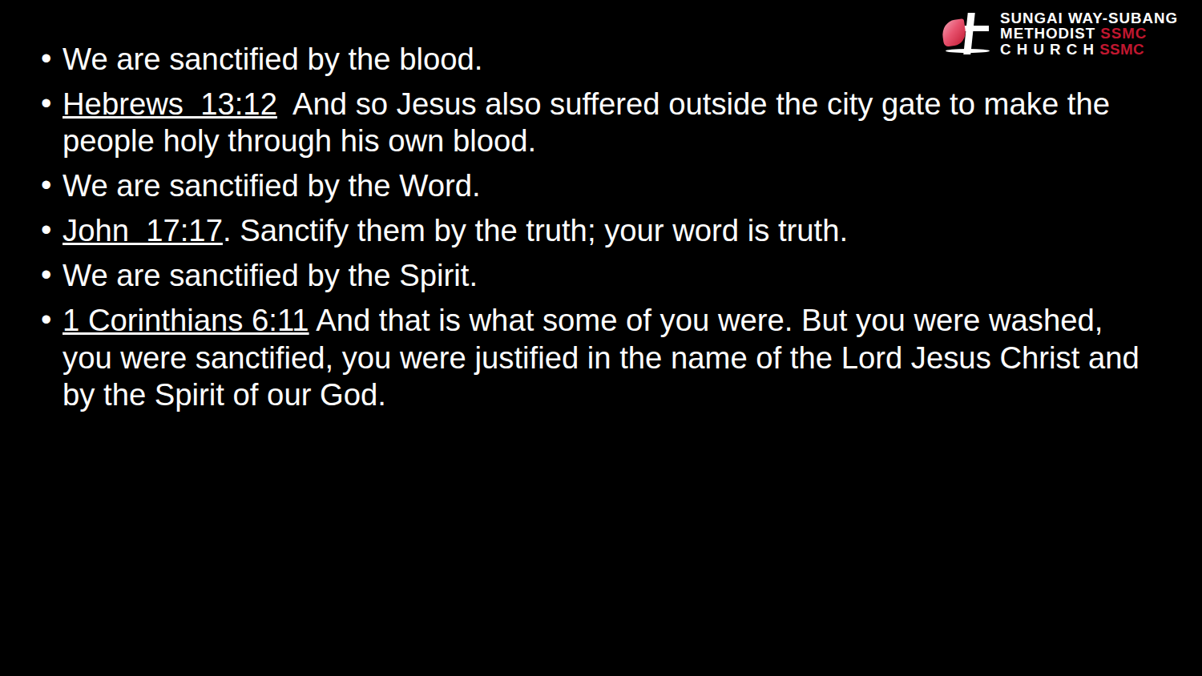SUNGAI WAY-SUBANG
METHODIST SSMC
C H U R C H SSMC
We are sanctified by the blood.
Hebrews 13:12 And so Jesus also suffered outside the city gate to make the people holy through his own blood.
We are sanctified by the Word.
John 17:17. Sanctify them by the truth; your word is truth.
We are sanctified by the Spirit.
1 Corinthians 6:11 And that is what some of you were. But you were washed, you were sanctified, you were justified in the name of the Lord Jesus Christ and by the Spirit of our God.